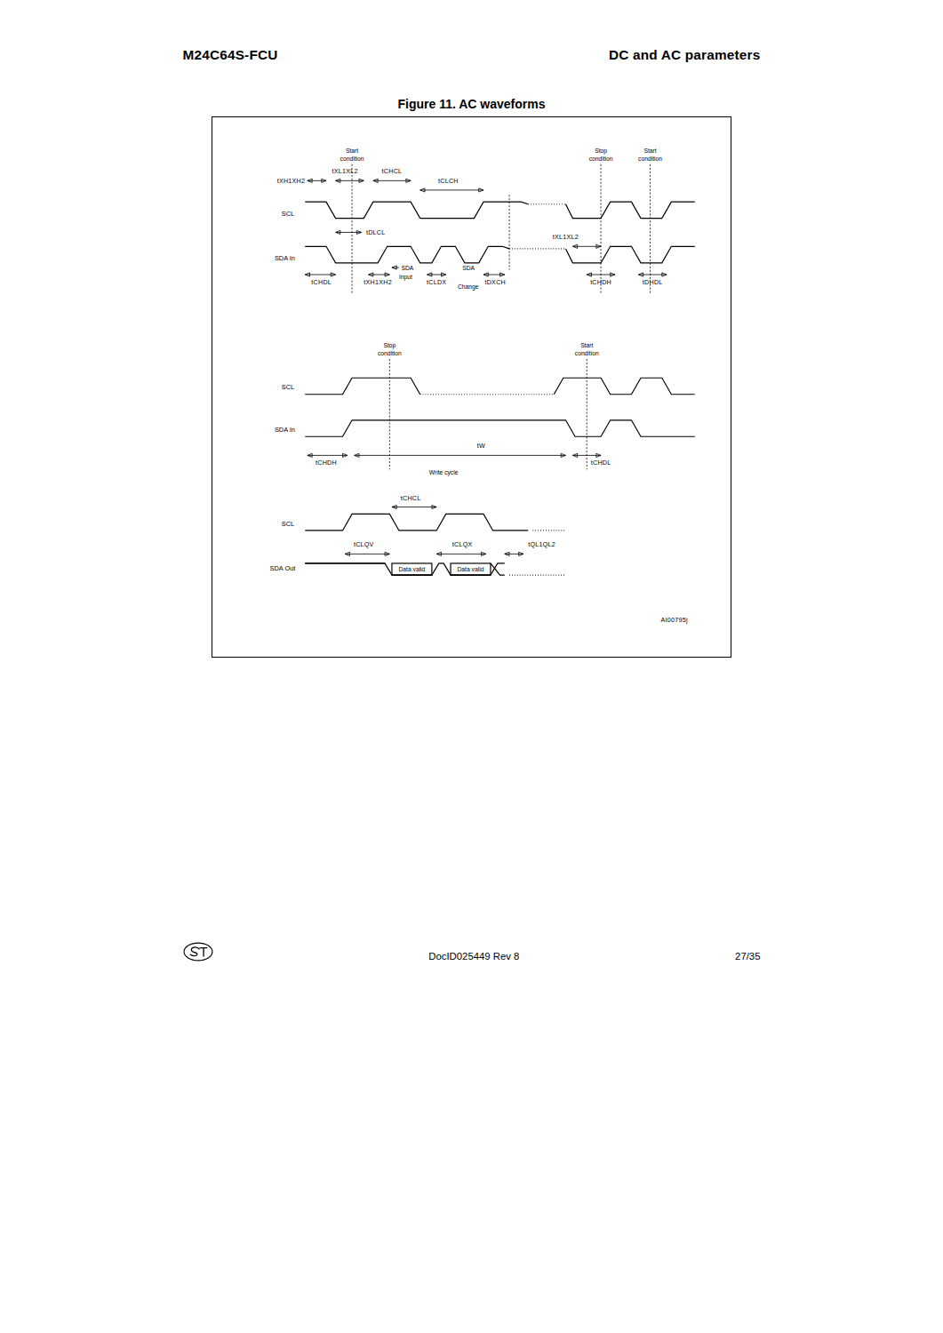M24C64S-FCU
DC and AC parameters
Figure 11. AC waveforms
Start condition Stop condition Start condition SCL tXH1XH2 tXL1XL2 tCHCL tCLCH tDLCL SDA In tXL1XL2 tCHDL tXH1XH2 SDA Input tCLDX SDA Change tDXCH tCHDH tDHDL Stop condition Start condition SCL SDA In tW tCHDH tCHDL Write cycle SCL tCHCL tCLQV tCLQX tQL1QL2 SDA Out Data valid Data valid AI00795j
DocID025449 Rev 8
27/35